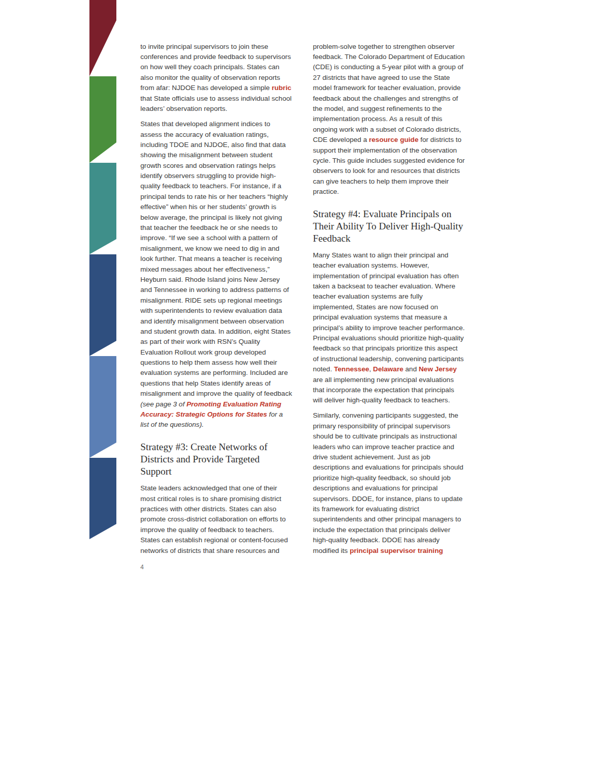to invite principal supervisors to join these conferences and provide feedback to supervisors on how well they coach principals. States can also monitor the quality of observation reports from afar: NJDOE has developed a simple rubric that State officials use to assess individual school leaders’ observation reports.
States that developed alignment indices to assess the accuracy of evaluation ratings, including TDOE and NJDOE, also find that data showing the misalignment between student growth scores and observation ratings helps identify observers struggling to provide high-quality feedback to teachers. For instance, if a principal tends to rate his or her teachers “highly effective” when his or her students’ growth is below average, the principal is likely not giving that teacher the feedback he or she needs to improve. “If we see a school with a pattern of misalignment, we know we need to dig in and look further. That means a teacher is receiving mixed messages about her effectiveness,” Heyburn said. Rhode Island joins New Jersey and Tennessee in working to address patterns of misalignment. RIDE sets up regional meetings with superintendents to review evaluation data and identify misalignment between observation and student growth data. In addition, eight States as part of their work with RSN’s Quality Evaluation Rollout work group developed questions to help them assess how well their evaluation systems are performing. Included are questions that help States identify areas of misalignment and improve the quality of feedback (see page 3 of Promoting Evaluation Rating Accuracy: Strategic Options for States for a list of the questions).
Strategy #3: Create Networks of Districts and Provide Targeted Support
State leaders acknowledged that one of their most critical roles is to share promising district practices with other districts. States can also promote cross-district collaboration on efforts to improve the quality of feedback to teachers. States can establish regional or content-focused networks of districts that share resources and problem-solve together to strengthen observer feedback. The Colorado Department of Education (CDE) is conducting a 5-year pilot with a group of 27 districts that have agreed to use the State model framework for teacher evaluation, provide feedback about the challenges and strengths of the model, and suggest refinements to the implementation process. As a result of this ongoing work with a subset of Colorado districts, CDE developed a resource guide for districts to support their implementation of the observation cycle. This guide includes suggested evidence for observers to look for and resources that districts can give teachers to help them improve their practice.
Strategy #4: Evaluate Principals on Their Ability To Deliver High-Quality Feedback
Many States want to align their principal and teacher evaluation systems. However, implementation of principal evaluation has often taken a backseat to teacher evaluation. Where teacher evaluation systems are fully implemented, States are now focused on principal evaluation systems that measure a principal’s ability to improve teacher performance. Principal evaluations should prioritize high-quality feedback so that principals prioritize this aspect of instructional leadership, convening participants noted. Tennessee, Delaware and New Jersey are all implementing new principal evaluations that incorporate the expectation that principals will deliver high-quality feedback to teachers.
Similarly, convening participants suggested, the primary responsibility of principal supervisors should be to cultivate principals as instructional leaders who can improve teacher practice and drive student achievement. Just as job descriptions and evaluations for principals should prioritize high-quality feedback, so should job descriptions and evaluations for principal supervisors. DDOE, for instance, plans to update its framework for evaluating district superintendents and other principal managers to include the expectation that principals deliver high-quality feedback. DDOE has already modified its principal supervisor training
4